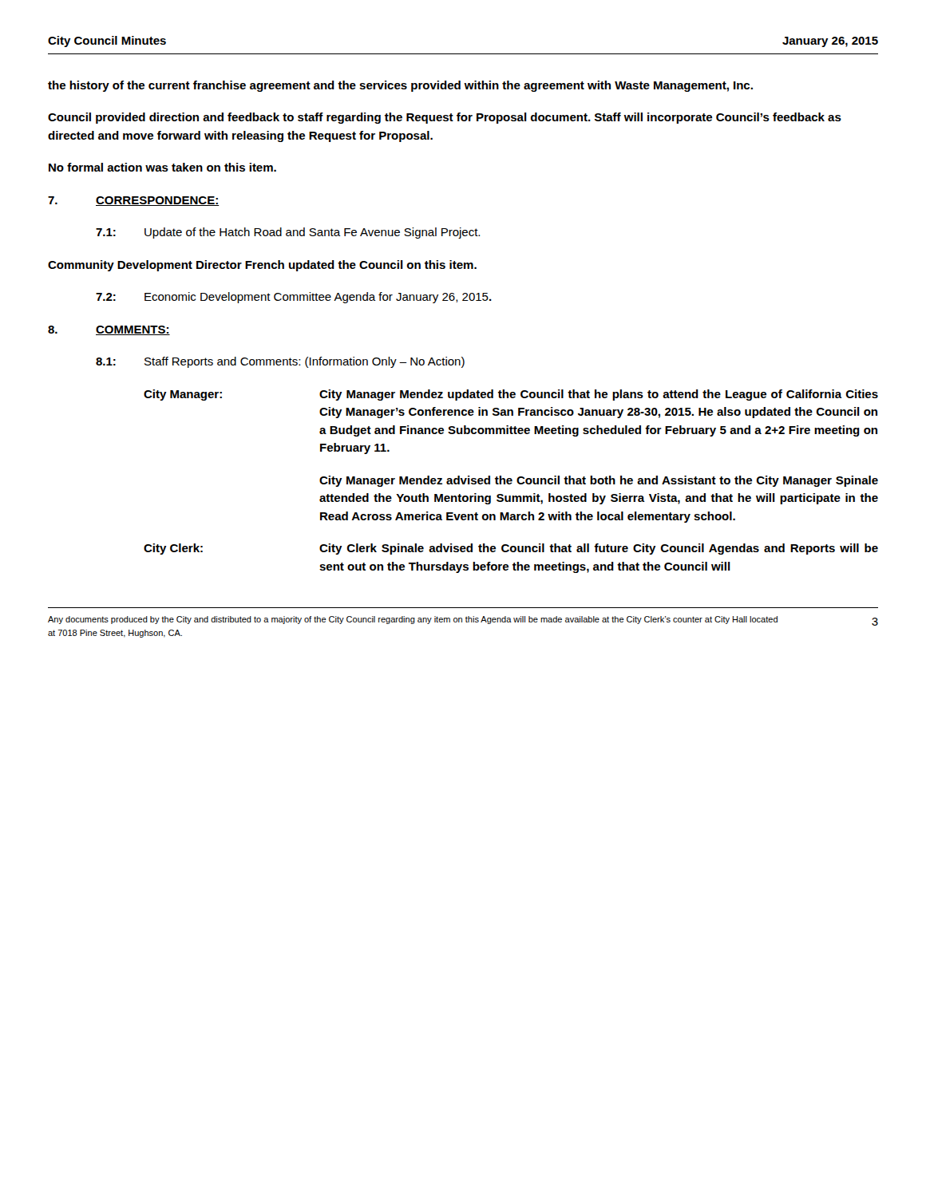City Council Minutes January 26, 2015
the history of the current franchise agreement and the services provided within the agreement with Waste Management, Inc.
Council provided direction and feedback to staff regarding the Request for Proposal document. Staff will incorporate Council’s feedback as directed and move forward with releasing the Request for Proposal.
No formal action was taken on this item.
7. CORRESPONDENCE:
7.1: Update of the Hatch Road and Santa Fe Avenue Signal Project.
Community Development Director French updated the Council on this item.
7.2: Economic Development Committee Agenda for January 26, 2015.
8. COMMENTS:
8.1: Staff Reports and Comments: (Information Only – No Action)
City Manager:
City Manager Mendez updated the Council that he plans to attend the League of California Cities City Manager’s Conference in San Francisco January 28-30, 2015. He also updated the Council on a Budget and Finance Subcommittee Meeting scheduled for February 5 and a 2+2 Fire meeting on February 11.
City Manager Mendez advised the Council that both he and Assistant to the City Manager Spinale attended the Youth Mentoring Summit, hosted by Sierra Vista, and that he will participate in the Read Across America Event on March 2 with the local elementary school.
City Clerk:
City Clerk Spinale advised the Council that all future City Council Agendas and Reports will be sent out on the Thursdays before the meetings, and that the Council will
Any documents produced by the City and distributed to a majority of the City Council regarding any item on this Agenda will be made available at the City Clerk’s counter at City Hall located at 7018 Pine Street, Hughson, CA.
3